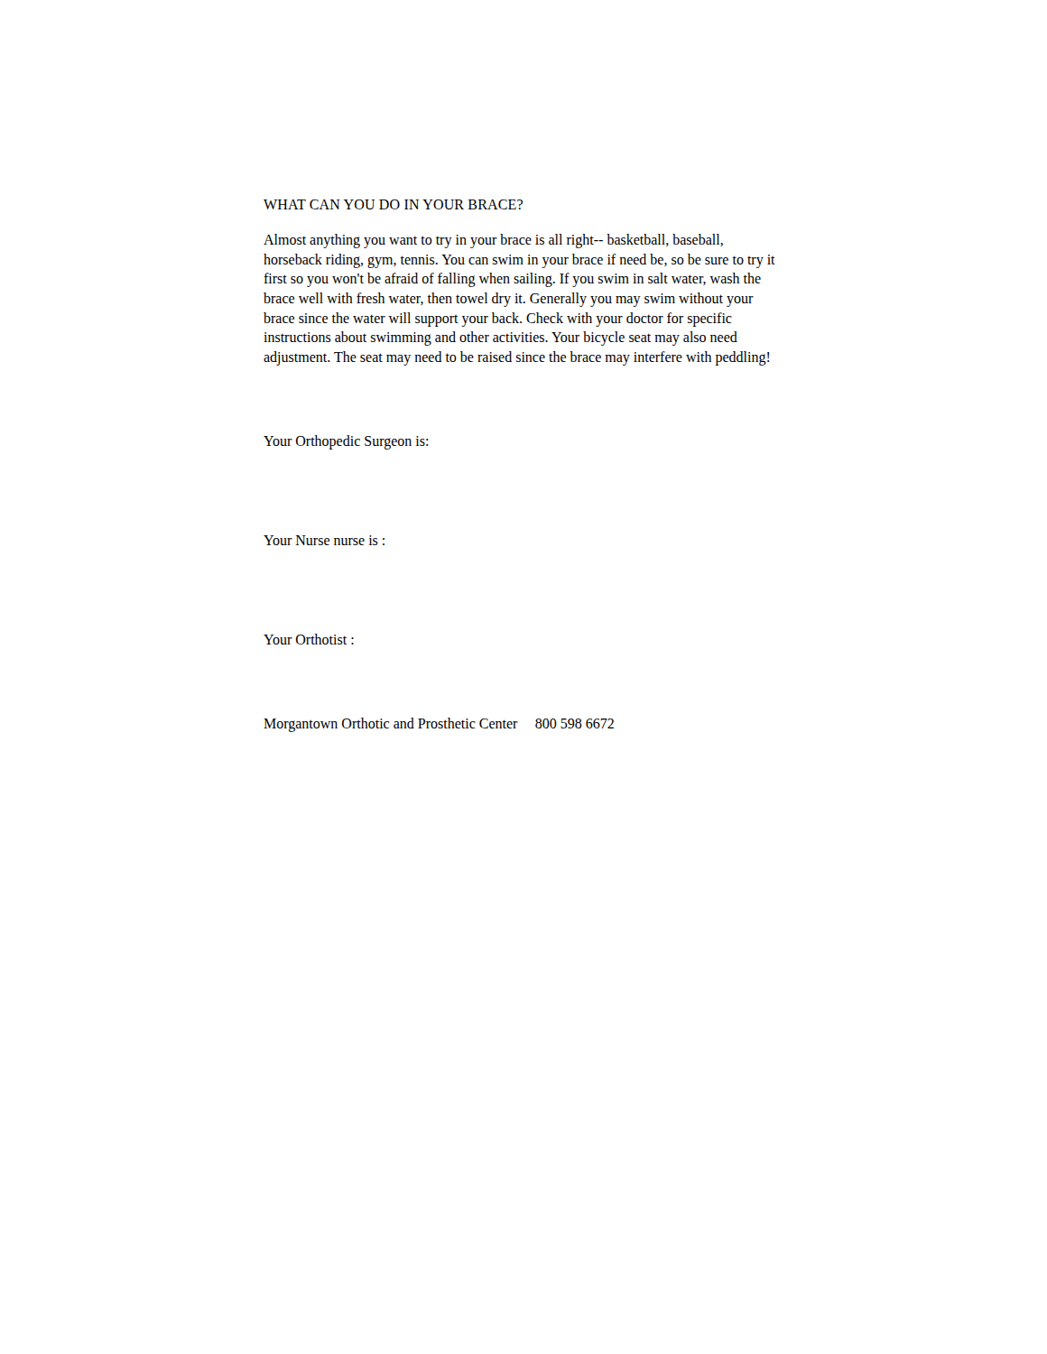WHAT CAN YOU DO IN YOUR BRACE?
Almost anything you want to try in your brace is all right-- basketball, baseball, horseback riding, gym, tennis. You can swim in your brace if need be, so be sure to try it first so you won't be afraid of falling when sailing. If you swim in salt water, wash the brace well with fresh water, then towel dry it. Generally you may swim without your brace since the water will support your back. Check with your doctor for specific instructions about swimming and other activities. Your bicycle seat may also need adjustment. The seat may need to be raised since the brace may interfere with peddling!
Your Orthopedic Surgeon is:
Your Nurse nurse is :
Your Orthotist :
Morgantown Orthotic and Prosthetic Center 800 598 6672